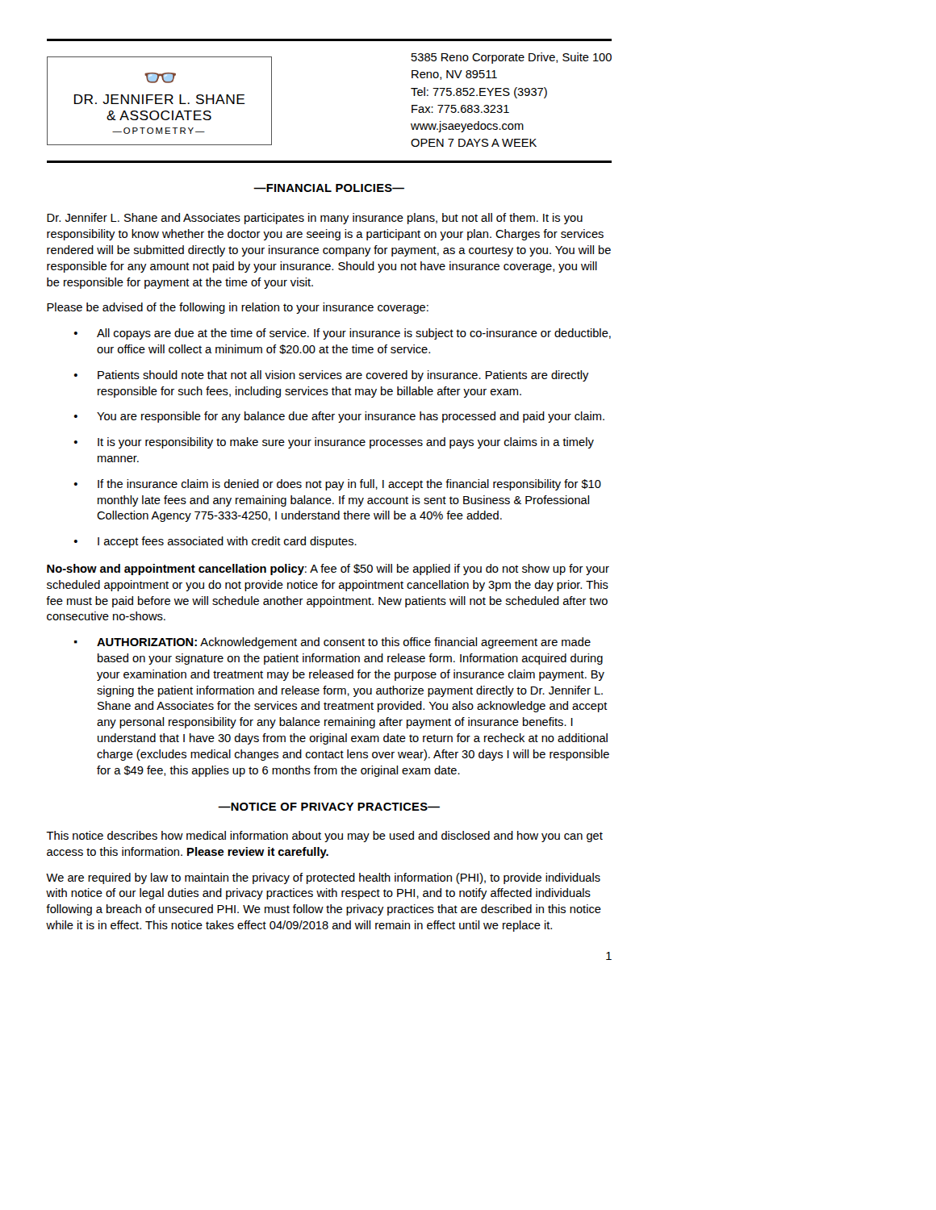👓
DR. JENNIFER L. SHANE
& ASSOCIATES
—OPTOMETRY—
5385 Reno Corporate Drive, Suite 100
Reno, NV 89511
Tel: 775.852.EYES (3937)
Fax: 775.683.3231
www.jsaeyedocs.com
OPEN 7 DAYS A WEEK
—FINANCIAL POLICIES—
Dr. Jennifer L. Shane and Associates participates in many insurance plans, but not all of them. It is you responsibility to know whether the doctor you are seeing is a participant on your plan. Charges for services rendered will be submitted directly to your insurance company for payment, as a courtesy to you. You will be responsible for any amount not paid by your insurance. Should you not have insurance coverage, you will be responsible for payment at the time of your visit.
Please be advised of the following in relation to your insurance coverage:
All copays are due at the time of service. If your insurance is subject to co-insurance or deductible, our office will collect a minimum of $20.00 at the time of service.
Patients should note that not all vision services are covered by insurance. Patients are directly responsible for such fees, including services that may be billable after your exam.
You are responsible for any balance due after your insurance has processed and paid your claim.
It is your responsibility to make sure your insurance processes and pays your claims in a timely manner.
If the insurance claim is denied or does not pay in full, I accept the financial responsibility for $10 monthly late fees and any remaining balance. If my account is sent to Business & Professional Collection Agency 775-333-4250, I understand there will be a 40% fee added.
I accept fees associated with credit card disputes.
No-show and appointment cancellation policy: A fee of $50 will be applied if you do not show up for your scheduled appointment or you do not provide notice for appointment cancellation by 3pm the day prior. This fee must be paid before we will schedule another appointment. New patients will not be scheduled after two consecutive no-shows.
AUTHORIZATION: Acknowledgement and consent to this office financial agreement are made based on your signature on the patient information and release form. Information acquired during your examination and treatment may be released for the purpose of insurance claim payment. By signing the patient information and release form, you authorize payment directly to Dr. Jennifer L. Shane and Associates for the services and treatment provided. You also acknowledge and accept any personal responsibility for any balance remaining after payment of insurance benefits. I understand that I have 30 days from the original exam date to return for a recheck at no additional charge (excludes medical changes and contact lens over wear). After 30 days I will be responsible for a $49 fee, this applies up to 6 months from the original exam date.
—NOTICE OF PRIVACY PRACTICES—
This notice describes how medical information about you may be used and disclosed and how you can get access to this information. Please review it carefully.
We are required by law to maintain the privacy of protected health information (PHI), to provide individuals with notice of our legal duties and privacy practices with respect to PHI, and to notify affected individuals following a breach of unsecured PHI. We must follow the privacy practices that are described in this notice while it is in effect. This notice takes effect 04/09/2018 and will remain in effect until we replace it.
1